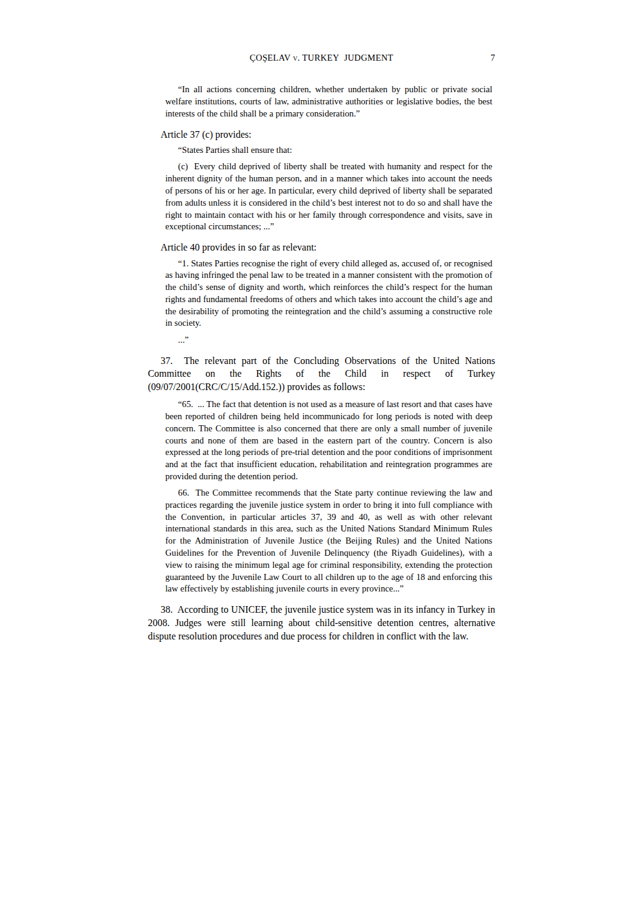ÇOŞELAV v. TURKEY JUDGMENT 7
“In all actions concerning children, whether undertaken by public or private social welfare institutions, courts of law, administrative authorities or legislative bodies, the best interests of the child shall be a primary consideration.”
Article 37 (c) provides:
“States Parties shall ensure that:
(c) Every child deprived of liberty shall be treated with humanity and respect for the inherent dignity of the human person, and in a manner which takes into account the needs of persons of his or her age. In particular, every child deprived of liberty shall be separated from adults unless it is considered in the child’s best interest not to do so and shall have the right to maintain contact with his or her family through correspondence and visits, save in exceptional circumstances; ...”
Article 40 provides in so far as relevant:
“1. States Parties recognise the right of every child alleged as, accused of, or recognised as having infringed the penal law to be treated in a manner consistent with the promotion of the child’s sense of dignity and worth, which reinforces the child’s respect for the human rights and fundamental freedoms of others and which takes into account the child’s age and the desirability of promoting the reintegration and the child’s assuming a constructive role in society.
...”
37. The relevant part of the Concluding Observations of the United Nations Committee on the Rights of the Child in respect of Turkey (09/07/2001(CRC/C/15/Add.152.)) provides as follows:
“65. ... The fact that detention is not used as a measure of last resort and that cases have been reported of children being held incommunicado for long periods is noted with deep concern. The Committee is also concerned that there are only a small number of juvenile courts and none of them are based in the eastern part of the country. Concern is also expressed at the long periods of pre-trial detention and the poor conditions of imprisonment and at the fact that insufficient education, rehabilitation and reintegration programmes are provided during the detention period.
66. The Committee recommends that the State party continue reviewing the law and practices regarding the juvenile justice system in order to bring it into full compliance with the Convention, in particular articles 37, 39 and 40, as well as with other relevant international standards in this area, such as the United Nations Standard Minimum Rules for the Administration of Juvenile Justice (the Beijing Rules) and the United Nations Guidelines for the Prevention of Juvenile Delinquency (the Riyadh Guidelines), with a view to raising the minimum legal age for criminal responsibility, extending the protection guaranteed by the Juvenile Law Court to all children up to the age of 18 and enforcing this law effectively by establishing juvenile courts in every province...”
38. According to UNICEF, the juvenile justice system was in its infancy in Turkey in 2008. Judges were still learning about child-sensitive detention centres, alternative dispute resolution procedures and due process for children in conflict with the law.